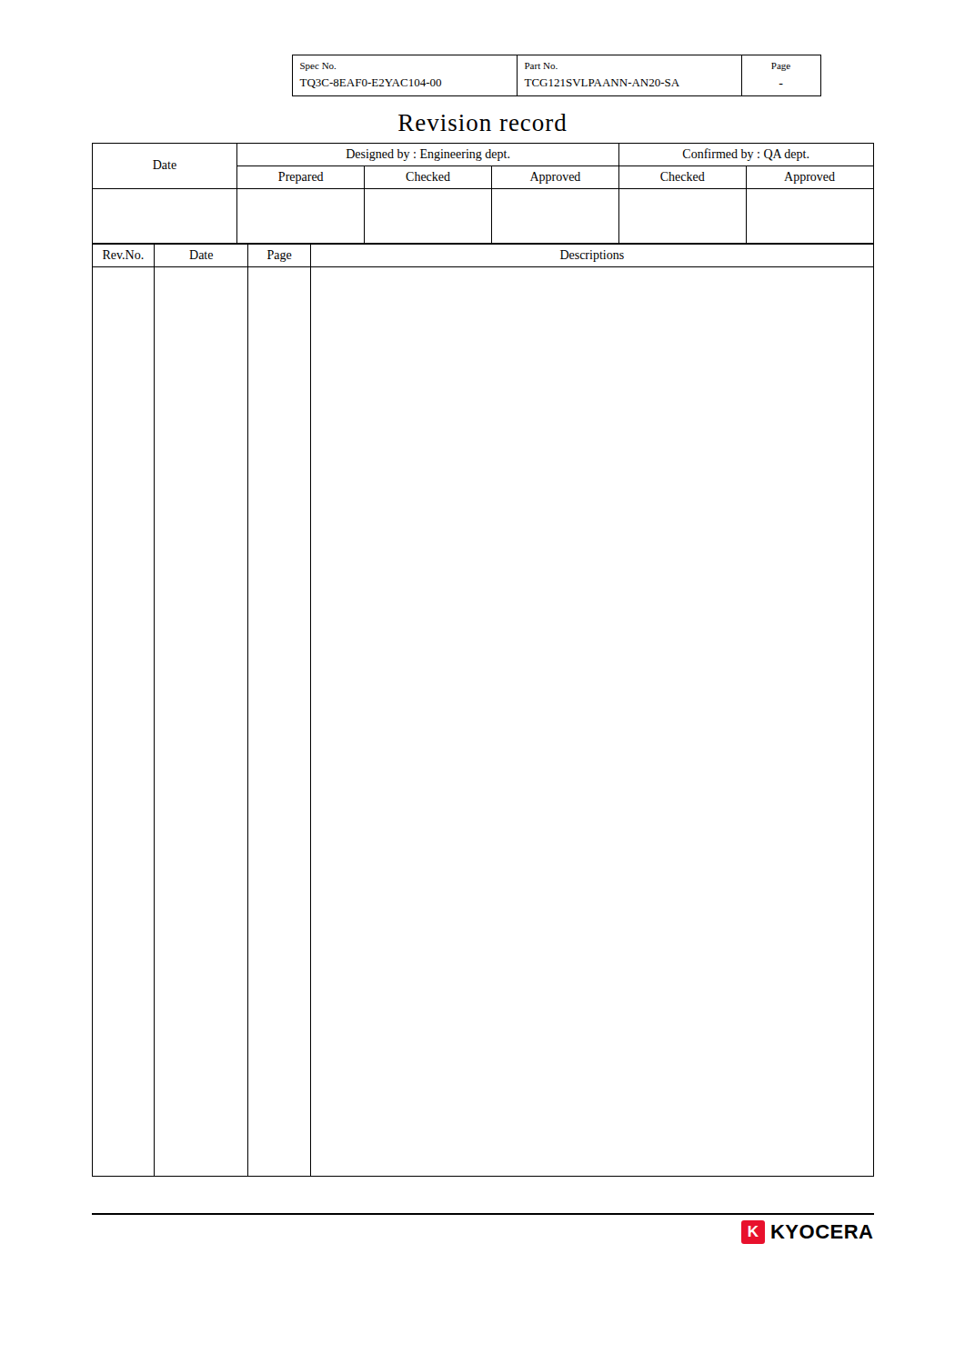| Spec No. TQ3C-8EAF0-E2YAC104-00 | Part No. TCG121SVLPAANN-AN20-SA | Page - |
Revision record
| Date | Designed by : Engineering dept. | Confirmed by : QA dept. |
| Prepared | Checked | Approved | Checked | Approved |
| Rev.No. | Date | Page | Descriptions |
K
KYOCERA